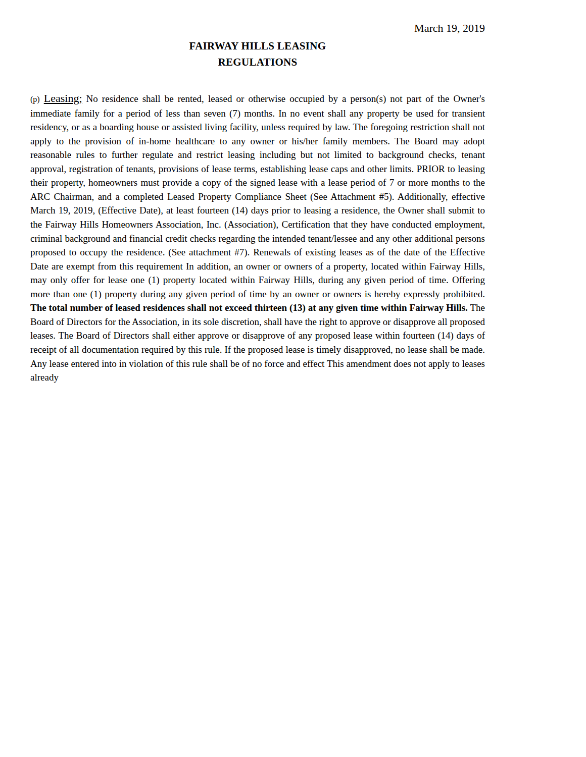March 19, 2019
FAIRWAY HILLS LEASING
REGULATIONS
(p) Leasing; No residence shall be rented, leased or otherwise occupied by a person(s) not part of the Owner's immediate family for a period of less than seven (7) months. In no event shall any property be used for transient residency, or as a boarding house or assisted living facility, unless required by law. The foregoing restriction shall not apply to the provision of in-home healthcare to any owner or his/her family members. The Board may adopt reasonable rules to further regulate and restrict leasing including but not limited to background checks, tenant approval, registration of tenants, provisions of lease terms, establishing lease caps and other limits. PRIOR to leasing their property, homeowners must provide a copy of the signed lease with a lease period of 7 or more months to the ARC Chairman, and a completed Leased Property Compliance Sheet (See Attachment #5). Additionally, effective March 19, 2019, (Effective Date), at least fourteen (14) days prior to leasing a residence, the Owner shall submit to the Fairway Hills Homeowners Association, Inc. (Association), Certification that they have conducted employment, criminal background and financial credit checks regarding the intended tenant/lessee and any other additional persons proposed to occupy the residence. (See attachment #7). Renewals of existing leases as of the date of the Effective Date are exempt from this requirement In addition, an owner or owners of a property, located within Fairway Hills, may only offer for lease one (1) property located within Fairway Hills, during any given period of time. Offering more than one (1) property during any given period of time by an owner or owners is hereby expressly prohibited. The total number of leased residences shall not exceed thirteen (13) at any given time within Fairway Hills. The Board of Directors for the Association, in its sole discretion, shall have the right to approve or disapprove all proposed leases. The Board of Directors shall either approve or disapprove of any proposed lease within fourteen (14) days of receipt of all documentation required by this rule. If the proposed lease is timely disapproved, no lease shall be made. Any lease entered into in violation of this rule shall be of no force and effect This amendment does not apply to leases already